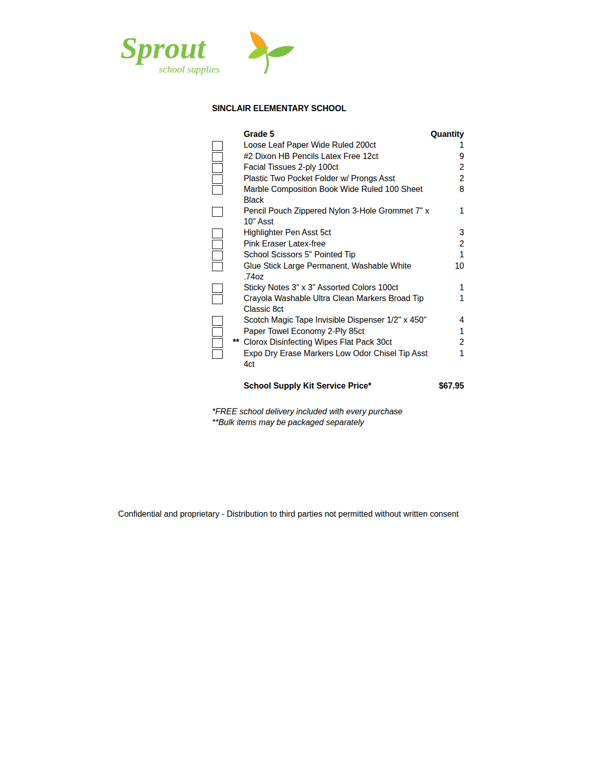Sprout school supplies
SINCLAIR ELEMENTARY SCHOOL
| | | Grade 5 | Quantity |
| | | Loose Leaf Paper Wide Ruled 200ct | 1 |
| | | #2 Dixon HB Pencils Latex Free 12ct | 9 |
| | | Facial Tissues 2-ply 100ct | 2 |
| | | Plastic Two Pocket Folder w/ Prongs Asst | 2 |
| | | Marble Composition Book Wide Ruled 100 Sheet Black | 8 |
| | | Pencil Pouch Zippered Nylon 3-Hole Grommet 7" x 10" Asst | 1 |
| | | Highlighter Pen Asst 5ct | 3 |
| | | Pink Eraser Latex-free | 2 |
| | | School Scissors 5" Pointed Tip | 1 |
| | | Glue Stick Large Permanent, Washable White .74oz | 10 |
| | | Sticky Notes 3" x 3" Assorted Colors 100ct | 1 |
| | | Crayola Washable Ultra Clean Markers Broad Tip Classic 8ct | 1 |
| | | Scotch Magic Tape Invisible Dispenser 1/2" x 450" | 4 |
| | | Paper Towel Economy 2-Ply 85ct | 1 |
| | ** | Clorox Disinfecting Wipes Flat Pack 30ct | 2 |
| | | Expo Dry Erase Markers Low Odor Chisel Tip Asst 4ct | 1 |
| | | School Supply Kit Service Price* | $67.95 |
*FREE school delivery included with every purchase
**Bulk items may be packaged separately
Confidential and proprietary - Distribution to third parties not permitted without written consent